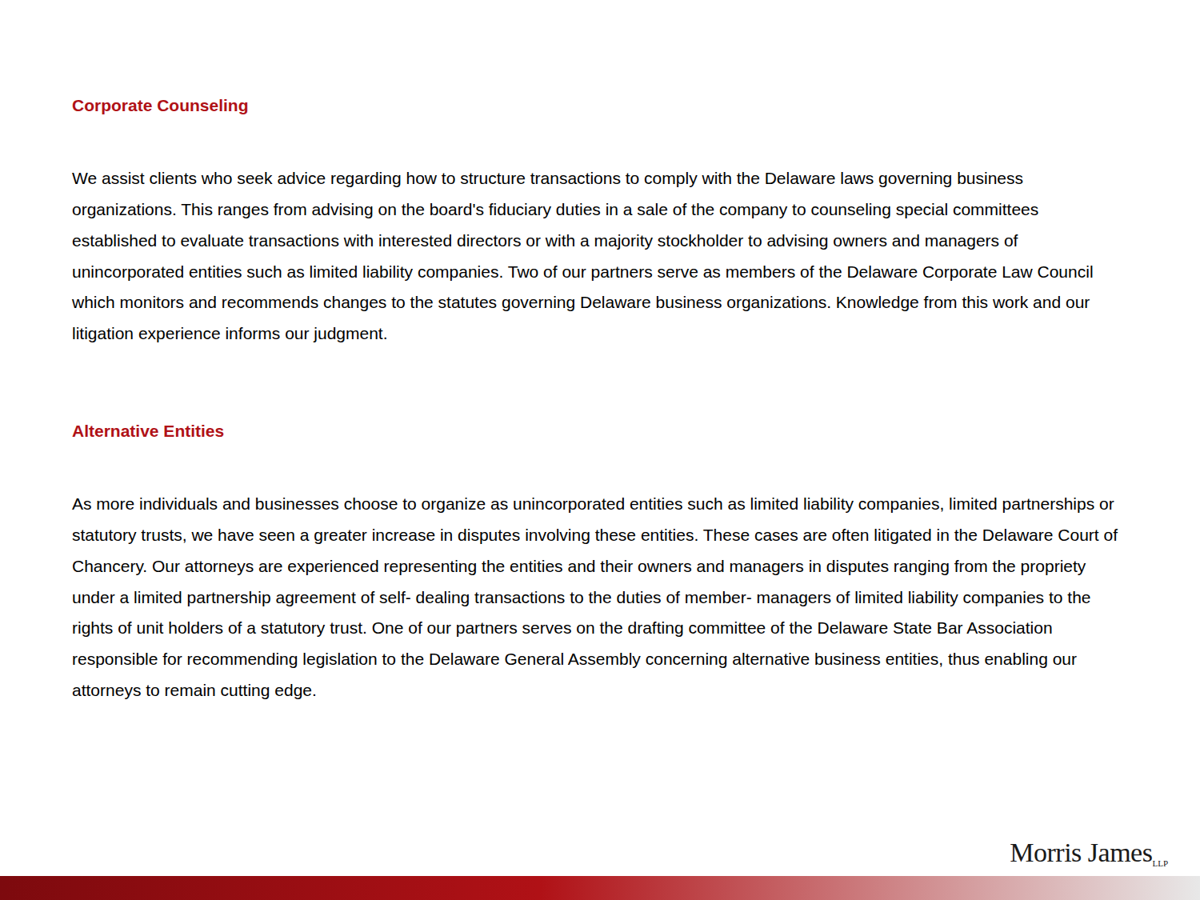Corporate Counseling
We assist clients who seek advice regarding how to structure transactions to comply with the Delaware laws governing business organizations. This ranges from advising on the board's fiduciary duties in a sale of the company to counseling special committees established to evaluate transactions with interested directors or with a majority stockholder to advising owners and managers of unincorporated entities such as limited liability companies. Two of our partners serve as members of the Delaware Corporate Law Council which monitors and recommends changes to the statutes governing Delaware business organizations. Knowledge from this work and our litigation experience informs our judgment.
Alternative Entities
As more individuals and businesses choose to organize as unincorporated entities such as limited liability companies, limited partnerships or statutory trusts, we have seen a greater increase in disputes involving these entities. These cases are often litigated in the Delaware Court of Chancery. Our attorneys are experienced representing the entities and their owners and managers in disputes ranging from the propriety under a limited partnership agreement of self- dealing transactions to the duties of member- managers of limited liability companies to the rights of unit holders of a statutory trust. One of our partners serves on the drafting committee of the Delaware State Bar Association responsible for recommending legislation to the Delaware General Assembly concerning alternative business entities, thus enabling our attorneys to remain cutting edge.
Morris JamesLLP